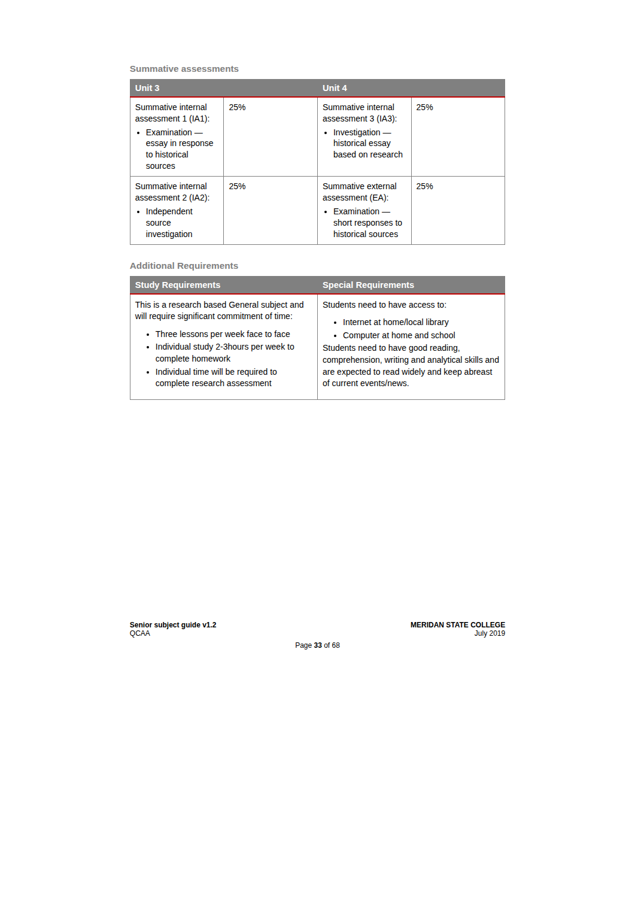Summative assessments
| Unit 3 | Unit 4 |
| --- | --- |
| Summative internal assessment 1 (IA1): Examination — essay in response to historical sources | 25% | Summative internal assessment 3 (IA3): Investigation — historical essay based on research | 25% |
| Summative internal assessment 2 (IA2): Independent source investigation | 25% | Summative external assessment (EA): Examination — short responses to historical sources | 25% |
Additional Requirements
| Study Requirements | Special Requirements |
| --- | --- |
| This is a research based General subject and will require significant commitment of time: Three lessons per week face to face Individual study 2-3hours per week to complete homework Individual time will be required to complete research assessment | Students need to have access to: Internet at home/local library Computer at home and school Students need to have good reading, comprehension, writing and analytical skills and are expected to read widely and keep abreast of current events/news. |
Senior subject guide v1.2
MERIDAN STATE COLLEGE
QCAA
July 2019
Page 33 of 68